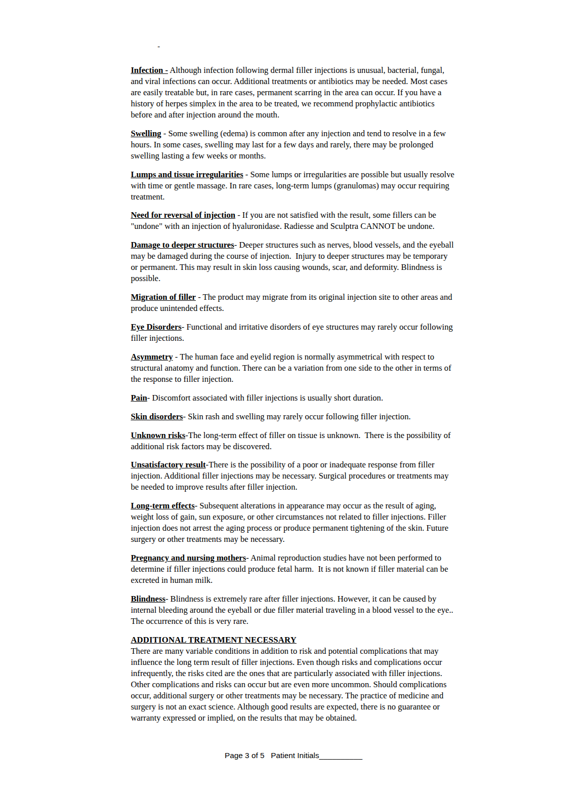-
Infection - Although infection following dermal filler injections is unusual, bacterial, fungal, and viral infections can occur. Additional treatments or antibiotics may be needed. Most cases are easily treatable but, in rare cases, permanent scarring in the area can occur. If you have a history of herpes simplex in the area to be treated, we recommend prophylactic antibiotics before and after injection around the mouth.
Swelling - Some swelling (edema) is common after any injection and tend to resolve in a few hours. In some cases, swelling may last for a few days and rarely, there may be prolonged swelling lasting a few weeks or months.
Lumps and tissue irregularities - Some lumps or irregularities are possible but usually resolve with time or gentle massage. In rare cases, long-term lumps (granulomas) may occur requiring treatment.
Need for reversal of injection - If you are not satisfied with the result, some fillers can be "undone" with an injection of hyaluronidase. Radiesse and Sculptra CANNOT be undone.
Damage to deeper structures- Deeper structures such as nerves, blood vessels, and the eyeball may be damaged during the course of injection. Injury to deeper structures may be temporary or permanent. This may result in skin loss causing wounds, scar, and deformity. Blindness is possible.
Migration of filler - The product may migrate from its original injection site to other areas and produce unintended effects.
Eye Disorders- Functional and irritative disorders of eye structures may rarely occur following filler injections.
Asymmetry - The human face and eyelid region is normally asymmetrical with respect to structural anatomy and function. There can be a variation from one side to the other in terms of the response to filler injection.
Pain- Discomfort associated with filler injections is usually short duration.
Skin disorders- Skin rash and swelling may rarely occur following filler injection.
Unknown risks-The long-term effect of filler on tissue is unknown. There is the possibility of additional risk factors may be discovered.
Unsatisfactory result-There is the possibility of a poor or inadequate response from filler injection. Additional filler injections may be necessary. Surgical procedures or treatments may be needed to improve results after filler injection.
Long-term effects- Subsequent alterations in appearance may occur as the result of aging, weight loss of gain, sun exposure, or other circumstances not related to filler injections. Filler injection does not arrest the aging process or produce permanent tightening of the skin. Future surgery or other treatments may be necessary.
Pregnancy and nursing mothers- Animal reproduction studies have not been performed to determine if filler injections could produce fetal harm. It is not known if filler material can be excreted in human milk.
Blindness- Blindness is extremely rare after filler injections. However, it can be caused by internal bleeding around the eyeball or due filler material traveling in a blood vessel to the eye.. The occurrence of this is very rare.
ADDITIONAL TREATMENT NECESSARY
There are many variable conditions in addition to risk and potential complications that may influence the long term result of filler injections. Even though risks and complications occur infrequently, the risks cited are the ones that are particularly associated with filler injections. Other complications and risks can occur but are even more uncommon. Should complications occur, additional surgery or other treatments may be necessary. The practice of medicine and surgery is not an exact science. Although good results are expected, there is no guarantee or warranty expressed or implied, on the results that may be obtained.
Page 3 of 5 Patient Initials__________